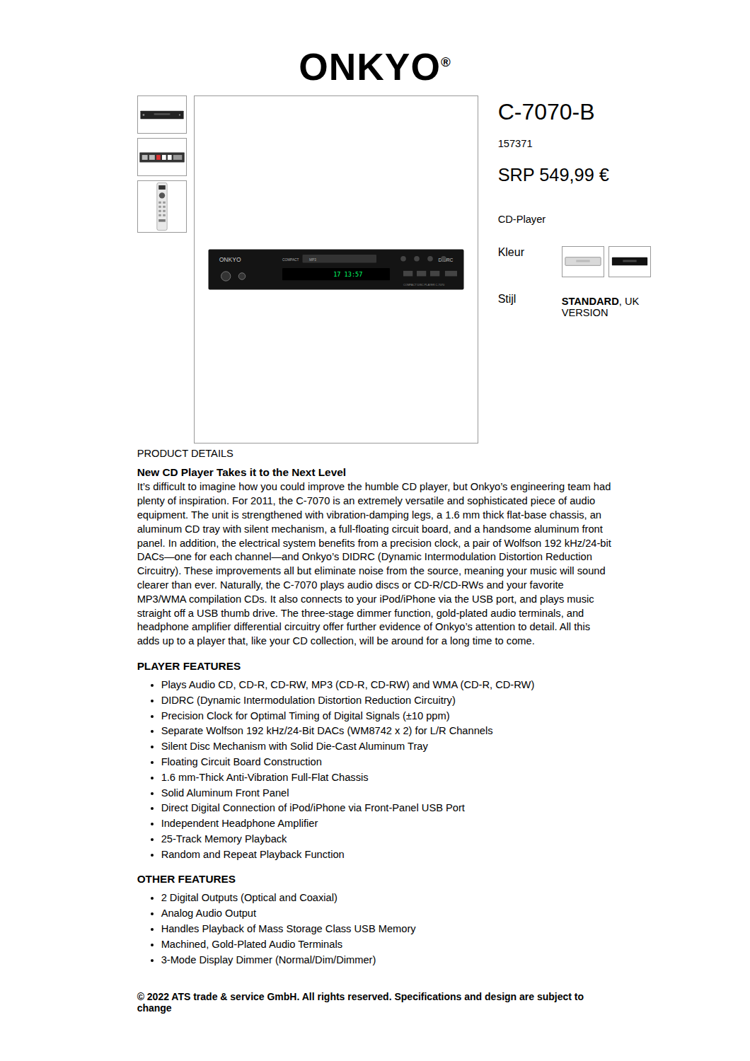ONKYO®
C-7070-B
157371
SRP 549,99 €
CD-Player
Kleur
Stijl
STANDARD, UK VERSION
PRODUCT DETAILS
New CD Player Takes it to the Next Level
It’s difficult to imagine how you could improve the humble CD player, but Onkyo’s engineering team had plenty of inspiration. For 2011, the C-7070 is an extremely versatile and sophisticated piece of audio equipment. The unit is strengthened with vibration-damping legs, a 1.6 mm thick flat-base chassis, an aluminum CD tray with silent mechanism, a full-floating circuit board, and a handsome aluminum front panel. In addition, the electrical system benefits from a precision clock, a pair of Wolfson 192 kHz/24-bit DACs—one for each channel—and Onkyo’s DIDRC (Dynamic Intermodulation Distortion Reduction Circuitry). These improvements all but eliminate noise from the source, meaning your music will sound clearer than ever. Naturally, the C-7070 plays audio discs or CD-R/CD-RWs and your favorite MP3/WMA compilation CDs. It also connects to your iPod/iPhone via the USB port, and plays music straight off a USB thumb drive. The three-stage dimmer function, gold-plated audio terminals, and headphone amplifier differential circuitry offer further evidence of Onkyo’s attention to detail. All this adds up to a player that, like your CD collection, will be around for a long time to come.
PLAYER FEATURES
Plays Audio CD, CD-R, CD-RW, MP3 (CD-R, CD-RW) and WMA (CD-R, CD-RW)
DIDRC (Dynamic Intermodulation Distortion Reduction Circuitry)
Precision Clock for Optimal Timing of Digital Signals (±10 ppm)
Separate Wolfson 192 kHz/24-Bit DACs (WM8742 x 2) for L/R Channels
Silent Disc Mechanism with Solid Die-Cast Aluminum Tray
Floating Circuit Board Construction
1.6 mm-Thick Anti-Vibration Full-Flat Chassis
Solid Aluminum Front Panel
Direct Digital Connection of iPod/iPhone via Front-Panel USB Port
Independent Headphone Amplifier
25-Track Memory Playback
Random and Repeat Playback Function
OTHER FEATURES
2 Digital Outputs (Optical and Coaxial)
Analog Audio Output
Handles Playback of Mass Storage Class USB Memory
Machined, Gold-Plated Audio Terminals
3-Mode Display Dimmer (Normal/Dim/Dimmer)
© 2022 ATS trade & service GmbH. All rights reserved. Specifications and design are subject to change